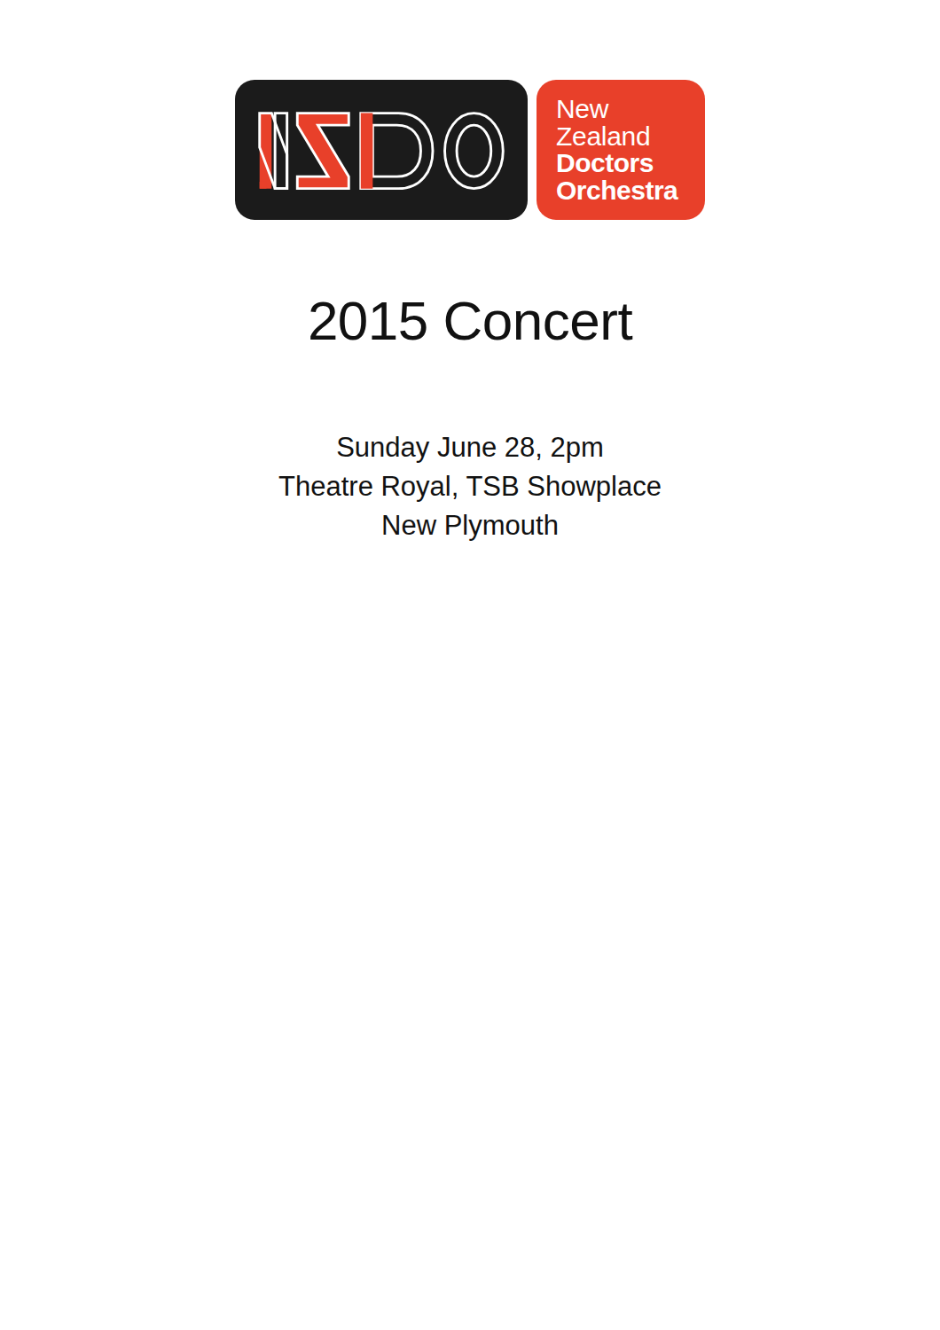New
Zealand
Doctors
Orchestra
2015 Concert
Sunday June 28, 2pm
Theatre Royal, TSB Showplace
New Plymouth